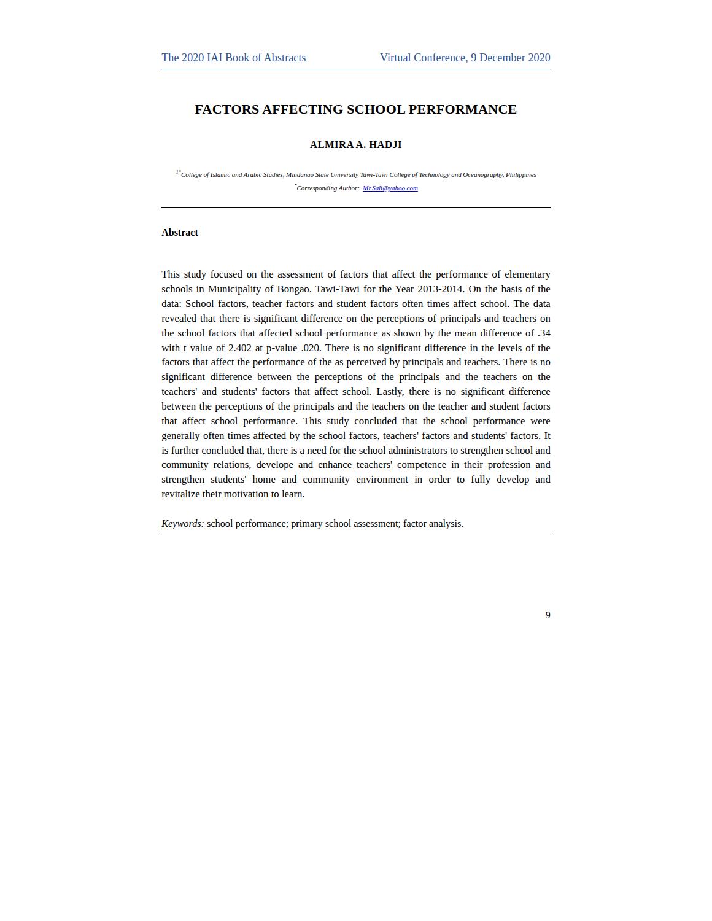The 2020 IAI Book of Abstracts
Virtual Conference, 9 December 2020
FACTORS AFFECTING SCHOOL PERFORMANCE
ALMIRA A. HADJI
1*College of Islamic and Arabic Studies, Mindanao State University Tawi-Tawi College of Technology and Oceanography, Philippines
*Corresponding Author: Mr.Sali@yahoo.com
Abstract
This study focused on the assessment of factors that affect the performance of elementary schools in Municipality of Bongao. Tawi-Tawi for the Year 2013-2014. On the basis of the data: School factors, teacher factors and student factors often times affect school. The data revealed that there is significant difference on the perceptions of principals and teachers on the school factors that affected school performance as shown by the mean difference of .34 with t value of 2.402 at p-value .020. There is no significant difference in the levels of the factors that affect the performance of the as perceived by principals and teachers. There is no significant difference between the perceptions of the principals and the teachers on the teachers' and students' factors that affect school. Lastly, there is no significant difference between the perceptions of the principals and the teachers on the teacher and student factors that affect school performance. This study concluded that the school performance were generally often times affected by the school factors, teachers' factors and students' factors. It is further concluded that, there is a need for the school administrators to strengthen school and community relations, develope and enhance teachers' competence in their profession and strengthen students' home and community environment in order to fully develop and revitalize their motivation to learn.
Keywords: school performance; primary school assessment; factor analysis.
9